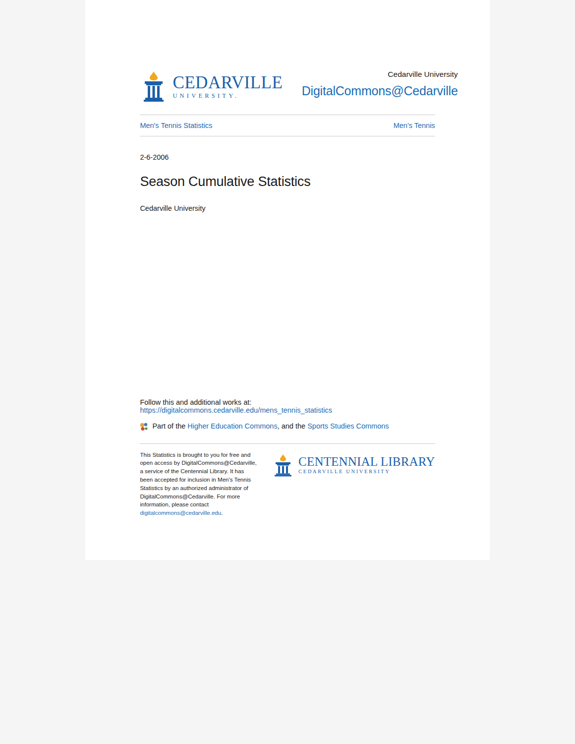CEDARVILLE UNIVERSITY.
Cedarville University
DigitalCommons@Cedarville
Men's Tennis Statistics Men's Tennis
2-6-2006
Season Cumulative Statistics
Cedarville University
Follow this and additional works at: https://digitalcommons.cedarville.edu/mens_tennis_statistics
Part of the Higher Education Commons, and the Sports Studies Commons
This Statistics is brought to you for free and open access by DigitalCommons@Cedarville, a service of the Centennial Library. It has been accepted for inclusion in Men's Tennis Statistics by an authorized administrator of DigitalCommons@Cedarville. For more information, please contact digitalcommons@cedarville.edu.
CENTENNIAL LIBRARY CEDARVILLE UNIVERSITY